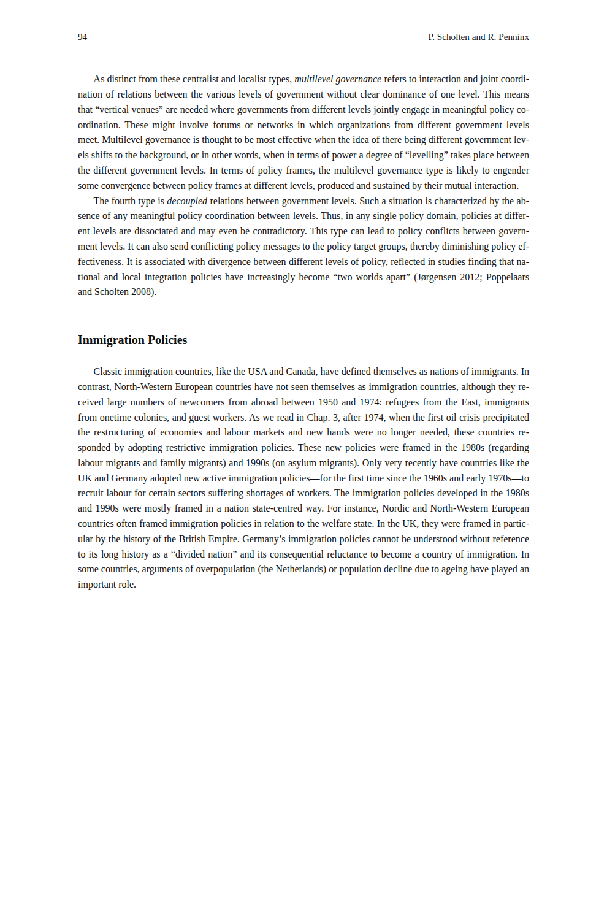94 P. Scholten and R. Penninx
As distinct from these centralist and localist types, multilevel governance refers to interaction and joint coordination of relations between the various levels of government without clear dominance of one level. This means that “vertical venues” are needed where governments from different levels jointly engage in meaningful policy coordination. These might involve forums or networks in which organizations from different government levels meet. Multilevel governance is thought to be most effective when the idea of there being different government levels shifts to the background, or in other words, when in terms of power a degree of “levelling” takes place between the different government levels. In terms of policy frames, the multilevel governance type is likely to engender some convergence between policy frames at different levels, produced and sustained by their mutual interaction.
The fourth type is decoupled relations between government levels. Such a situation is characterized by the absence of any meaningful policy coordination between levels. Thus, in any single policy domain, policies at different levels are dissociated and may even be contradictory. This type can lead to policy conflicts between government levels. It can also send conflicting policy messages to the policy target groups, thereby diminishing policy effectiveness. It is associated with divergence between different levels of policy, reflected in studies finding that national and local integration policies have increasingly become “two worlds apart” (Jørgensen 2012; Poppelaars and Scholten 2008).
Immigration Policies
Classic immigration countries, like the USA and Canada, have defined themselves as nations of immigrants. In contrast, North-Western European countries have not seen themselves as immigration countries, although they received large numbers of newcomers from abroad between 1950 and 1974: refugees from the East, immigrants from onetime colonies, and guest workers. As we read in Chap. 3, after 1974, when the first oil crisis precipitated the restructuring of economies and labour markets and new hands were no longer needed, these countries responded by adopting restrictive immigration policies. These new policies were framed in the 1980s (regarding labour migrants and family migrants) and 1990s (on asylum migrants). Only very recently have countries like the UK and Germany adopted new active immigration policies—for the first time since the 1960s and early 1970s—to recruit labour for certain sectors suffering shortages of workers. The immigration policies developed in the 1980s and 1990s were mostly framed in a nation state-centred way. For instance, Nordic and North-Western European countries often framed immigration policies in relation to the welfare state. In the UK, they were framed in particular by the history of the British Empire. Germany’s immigration policies cannot be understood without reference to its long history as a “divided nation” and its consequential reluctance to become a country of immigration. In some countries, arguments of overpopulation (the Netherlands) or population decline due to ageing have played an important role.